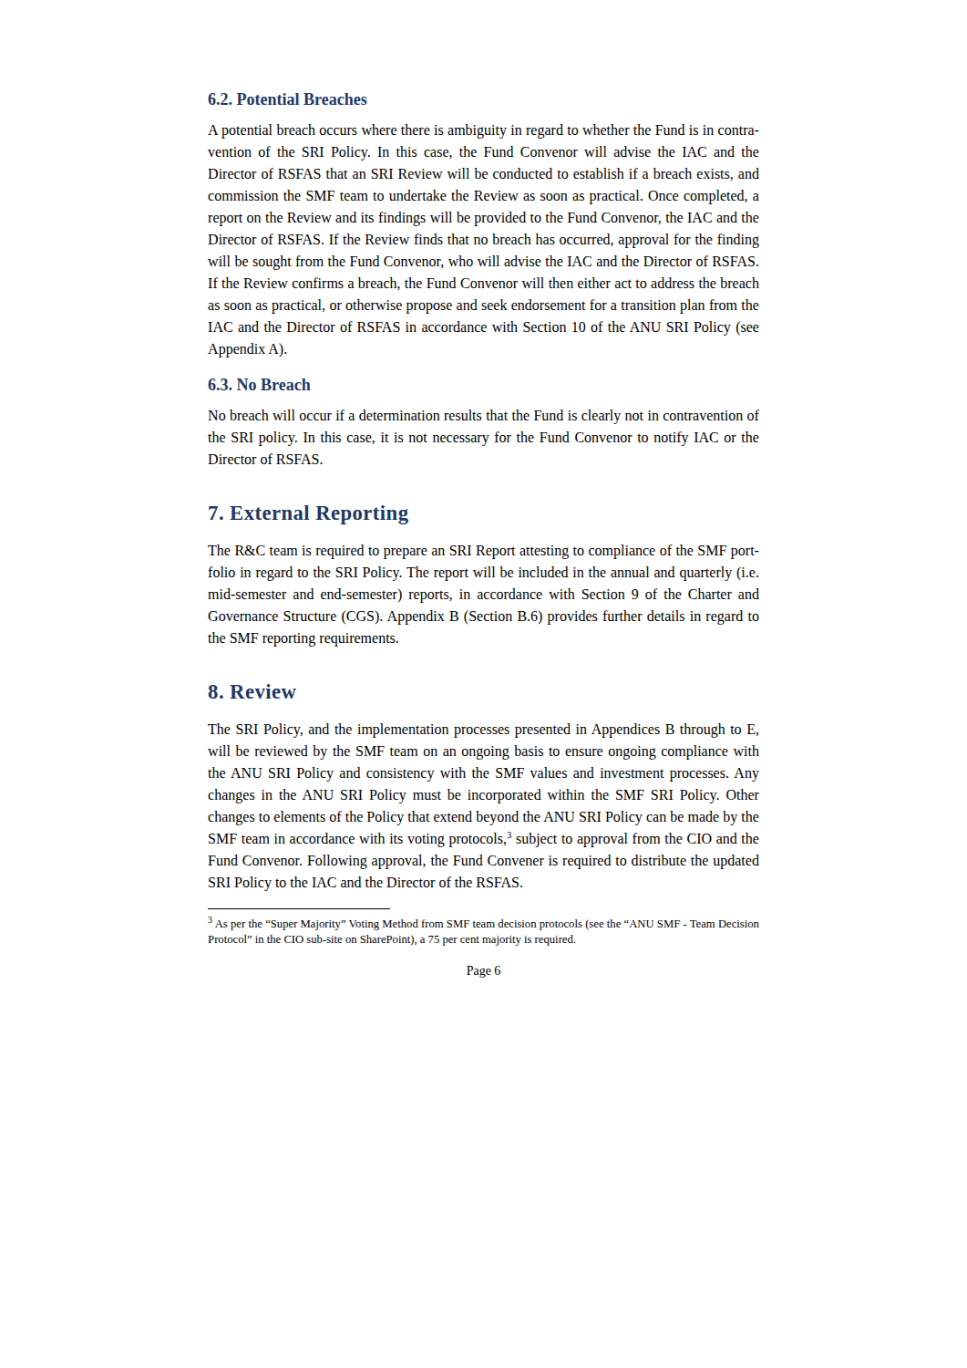6.2. Potential Breaches
A potential breach occurs where there is ambiguity in regard to whether the Fund is in contravention of the SRI Policy. In this case, the Fund Convenor will advise the IAC and the Director of RSFAS that an SRI Review will be conducted to establish if a breach exists, and commission the SMF team to undertake the Review as soon as practical. Once completed, a report on the Review and its findings will be provided to the Fund Convenor, the IAC and the Director of RSFAS. If the Review finds that no breach has occurred, approval for the finding will be sought from the Fund Convenor, who will advise the IAC and the Director of RSFAS. If the Review confirms a breach, the Fund Convenor will then either act to address the breach as soon as practical, or otherwise propose and seek endorsement for a transition plan from the IAC and the Director of RSFAS in accordance with Section 10 of the ANU SRI Policy (see Appendix A).
6.3. No Breach
No breach will occur if a determination results that the Fund is clearly not in contravention of the SRI policy. In this case, it is not necessary for the Fund Convenor to notify IAC or the Director of RSFAS.
7. External Reporting
The R&C team is required to prepare an SRI Report attesting to compliance of the SMF portfolio in regard to the SRI Policy. The report will be included in the annual and quarterly (i.e. mid-semester and end-semester) reports, in accordance with Section 9 of the Charter and Governance Structure (CGS). Appendix B (Section B.6) provides further details in regard to the SMF reporting requirements.
8. Review
The SRI Policy, and the implementation processes presented in Appendices B through to E, will be reviewed by the SMF team on an ongoing basis to ensure ongoing compliance with the ANU SRI Policy and consistency with the SMF values and investment processes. Any changes in the ANU SRI Policy must be incorporated within the SMF SRI Policy. Other changes to elements of the Policy that extend beyond the ANU SRI Policy can be made by the SMF team in accordance with its voting protocols,3 subject to approval from the CIO and the Fund Convenor. Following approval, the Fund Convener is required to distribute the updated SRI Policy to the IAC and the Director of the RSFAS.
3 As per the “Super Majority” Voting Method from SMF team decision protocols (see the “ANU SMF - Team Decision Protocol” in the CIO sub-site on SharePoint), a 75 per cent majority is required.
Page 6